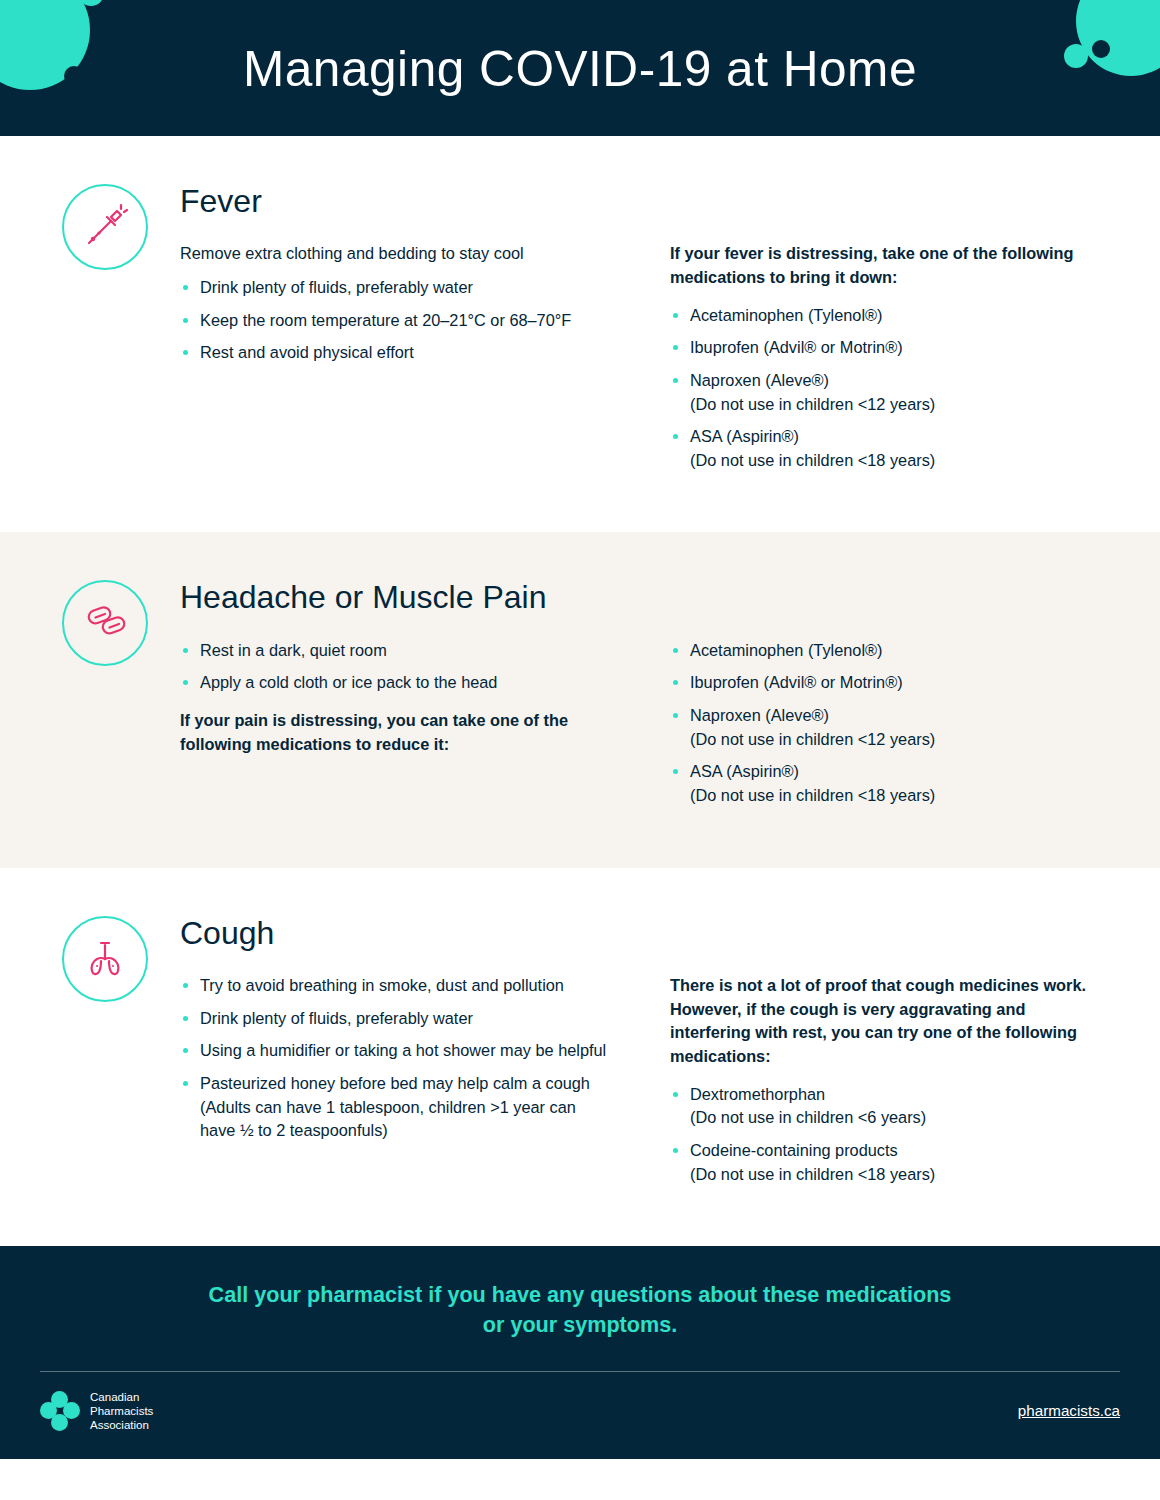Managing COVID-19 at Home
Fever
Remove extra clothing and bedding to stay cool
Drink plenty of fluids, preferably water
Keep the room temperature at 20–21°C or 68–70°F
Rest and avoid physical effort
If your fever is distressing, take one of the following medications to bring it down:
Acetaminophen (Tylenol®)
Ibuprofen (Advil® or Motrin®)
Naproxen (Aleve®)(Do not use in children <12 years)
ASA (Aspirin®)(Do not use in children <18 years)
Headache or Muscle Pain
Rest in a dark, quiet room
Apply a cold cloth or ice pack to the head
If your pain is distressing, you can take one of the following medications to reduce it:
Acetaminophen (Tylenol®)
Ibuprofen (Advil® or Motrin®)
Naproxen (Aleve®)(Do not use in children <12 years)
ASA (Aspirin®)(Do not use in children <18 years)
Cough
Try to avoid breathing in smoke, dust and pollution
Drink plenty of fluids, preferably water
Using a humidifier or taking a hot shower may be helpful
Pasteurized honey before bed may help calm a cough (Adults can have 1 tablespoon, children >1 year can have ½ to 2 teaspoonfuls)
There is not a lot of proof that cough medicines work. However, if the cough is very aggravating and interfering with rest, you can try one of the following medications:
Dextromethorphan(Do not use in children <6 years)
Codeine-containing products(Do not use in children <18 years)
Call your pharmacist if you have any questions about these medications or your symptoms.
Canadian
Pharmacists
Association
pharmacists.ca